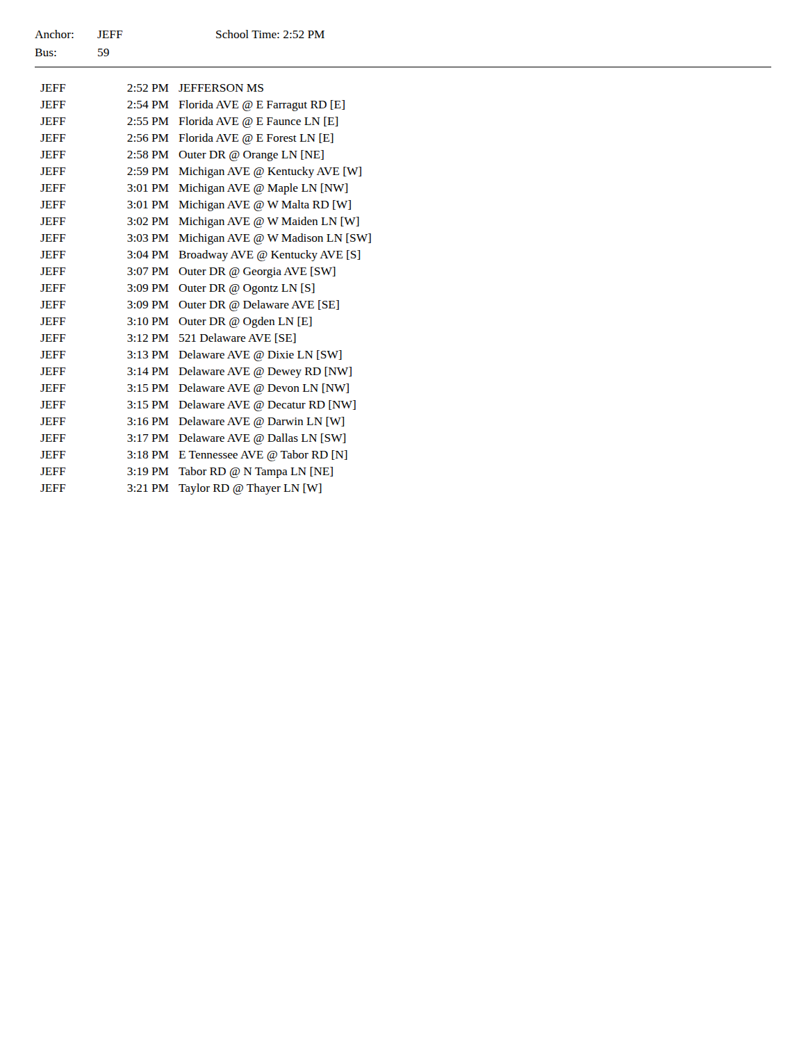Anchor:
JEFF
School Time: 2:52 PM
Bus:
59
| JEFF | 2:52 PM | JEFFERSON MS |
| JEFF | 2:54 PM | Florida AVE @ E Farragut RD [E] |
| JEFF | 2:55 PM | Florida AVE @ E Faunce LN [E] |
| JEFF | 2:56 PM | Florida AVE @ E Forest LN [E] |
| JEFF | 2:58 PM | Outer DR @ Orange LN [NE] |
| JEFF | 2:59 PM | Michigan AVE @ Kentucky AVE [W] |
| JEFF | 3:01 PM | Michigan AVE @ Maple LN [NW] |
| JEFF | 3:01 PM | Michigan AVE @ W Malta RD [W] |
| JEFF | 3:02 PM | Michigan AVE @ W Maiden LN [W] |
| JEFF | 3:03 PM | Michigan AVE @ W Madison LN [SW] |
| JEFF | 3:04 PM | Broadway AVE @ Kentucky AVE [S] |
| JEFF | 3:07 PM | Outer DR @ Georgia AVE [SW] |
| JEFF | 3:09 PM | Outer DR @ Ogontz LN [S] |
| JEFF | 3:09 PM | Outer DR @ Delaware AVE [SE] |
| JEFF | 3:10 PM | Outer DR @ Ogden LN [E] |
| JEFF | 3:12 PM | 521 Delaware AVE [SE] |
| JEFF | 3:13 PM | Delaware AVE @ Dixie LN [SW] |
| JEFF | 3:14 PM | Delaware AVE @ Dewey RD [NW] |
| JEFF | 3:15 PM | Delaware AVE @ Devon LN [NW] |
| JEFF | 3:15 PM | Delaware AVE @ Decatur RD [NW] |
| JEFF | 3:16 PM | Delaware AVE @ Darwin LN [W] |
| JEFF | 3:17 PM | Delaware AVE @ Dallas LN [SW] |
| JEFF | 3:18 PM | E Tennessee AVE @ Tabor RD [N] |
| JEFF | 3:19 PM | Tabor RD @ N Tampa LN [NE] |
| JEFF | 3:21 PM | Taylor RD @ Thayer LN [W] |